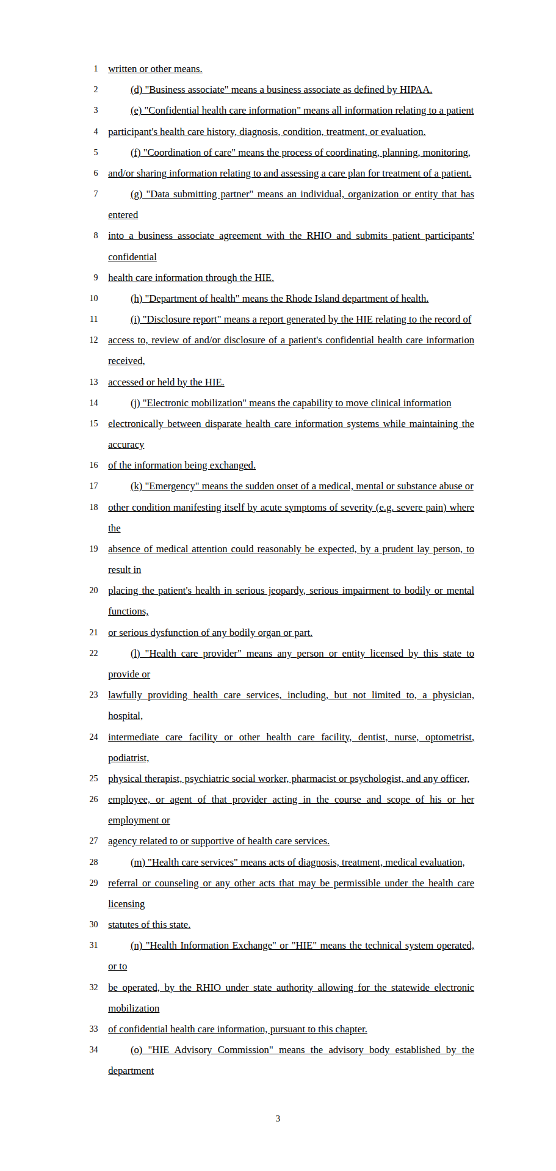written or other means.
(d) "Business associate" means a business associate as defined by HIPAA.
(e) "Confidential health care information" means all information relating to a patient
participant's health care history, diagnosis, condition, treatment, or evaluation.
(f) "Coordination of care" means the process of coordinating, planning, monitoring,
and/or sharing information relating to and assessing a care plan for treatment of a patient.
(g) "Data submitting partner" means an individual, organization or entity that has entered
into a business associate agreement with the RHIO and submits patient participants' confidential
health care information through the HIE.
(h) "Department of health" means the Rhode Island department of health.
(i) "Disclosure report" means a report generated by the HIE relating to the record of
access to, review of and/or disclosure of a patient's confidential health care information received,
accessed or held by the HIE.
(j) "Electronic mobilization" means the capability to move clinical information
electronically between disparate health care information systems while maintaining the accuracy
of the information being exchanged.
(k) "Emergency" means the sudden onset of a medical, mental or substance abuse or
other condition manifesting itself by acute symptoms of severity (e.g. severe pain) where the
absence of medical attention could reasonably be expected, by a prudent lay person, to result in
placing the patient's health in serious jeopardy, serious impairment to bodily or mental functions,
or serious dysfunction of any bodily organ or part.
(l) "Health care provider" means any person or entity licensed by this state to provide or
lawfully providing health care services, including, but not limited to, a physician, hospital,
intermediate care facility or other health care facility, dentist, nurse, optometrist, podiatrist,
physical therapist, psychiatric social worker, pharmacist or psychologist, and any officer,
employee, or agent of that provider acting in the course and scope of his or her employment or
agency related to or supportive of health care services.
(m) "Health care services" means acts of diagnosis, treatment, medical evaluation,
referral or counseling or any other acts that may be permissible under the health care licensing
statutes of this state.
(n) "Health Information Exchange" or "HIE" means the technical system operated, or to
be operated, by the RHIO under state authority allowing for the statewide electronic mobilization
of confidential health care information, pursuant to this chapter.
(o) "HIE Advisory Commission" means the advisory body established by the department
3